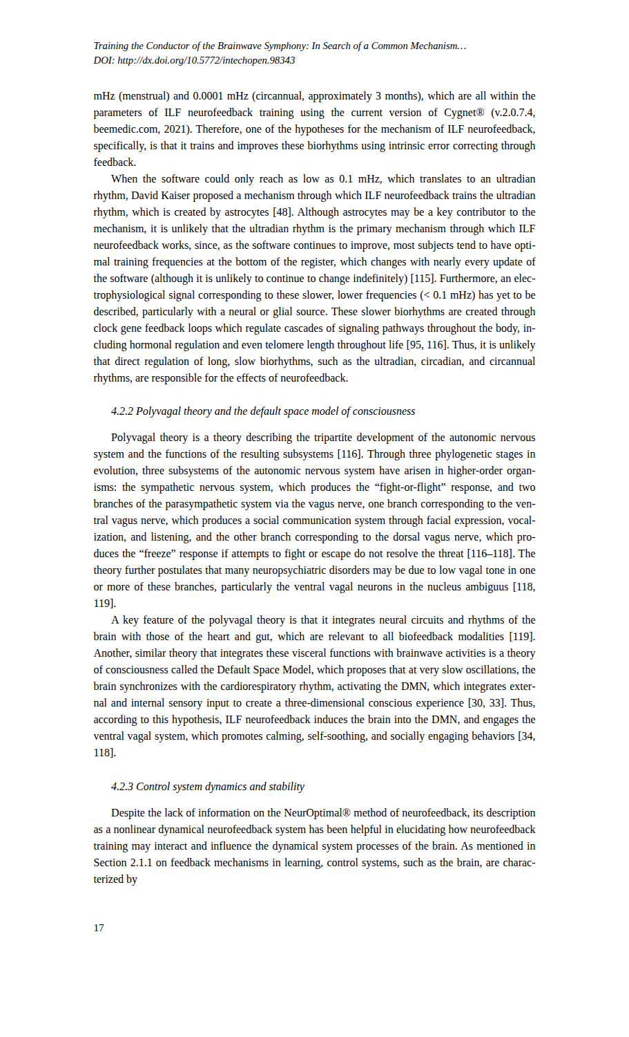Training the Conductor of the Brainwave Symphony: In Search of a Common Mechanism… DOI: http://dx.doi.org/10.5772/intechopen.98343
mHz (menstrual) and 0.0001 mHz (circannual, approximately 3 months), which are all within the parameters of ILF neurofeedback training using the current version of Cygnet® (v.2.0.7.4, beemedic.com, 2021). Therefore, one of the hypotheses for the mechanism of ILF neurofeedback, specifically, is that it trains and improves these biorhythms using intrinsic error correcting through feedback.
When the software could only reach as low as 0.1 mHz, which translates to an ultradian rhythm, David Kaiser proposed a mechanism through which ILF neurofeedback trains the ultradian rhythm, which is created by astrocytes [48]. Although astrocytes may be a key contributor to the mechanism, it is unlikely that the ultradian rhythm is the primary mechanism through which ILF neurofeedback works, since, as the software continues to improve, most subjects tend to have optimal training frequencies at the bottom of the register, which changes with nearly every update of the software (although it is unlikely to continue to change indefinitely) [115]. Furthermore, an electrophysiological signal corresponding to these slower, lower frequencies (< 0.1 mHz) has yet to be described, particularly with a neural or glial source. These slower biorhythms are created through clock gene feedback loops which regulate cascades of signaling pathways throughout the body, including hormonal regulation and even telomere length throughout life [95, 116]. Thus, it is unlikely that direct regulation of long, slow biorhythms, such as the ultradian, circadian, and circannual rhythms, are responsible for the effects of neurofeedback.
4.2.2 Polyvagal theory and the default space model of consciousness
Polyvagal theory is a theory describing the tripartite development of the autonomic nervous system and the functions of the resulting subsystems [116]. Through three phylogenetic stages in evolution, three subsystems of the autonomic nervous system have arisen in higher-order organisms: the sympathetic nervous system, which produces the “fight-or-flight” response, and two branches of the parasympathetic system via the vagus nerve, one branch corresponding to the ventral vagus nerve, which produces a social communication system through facial expression, vocalization, and listening, and the other branch corresponding to the dorsal vagus nerve, which produces the “freeze” response if attempts to fight or escape do not resolve the threat [116–118]. The theory further postulates that many neuropsychiatric disorders may be due to low vagal tone in one or more of these branches, particularly the ventral vagal neurons in the nucleus ambiguus [118, 119].
A key feature of the polyvagal theory is that it integrates neural circuits and rhythms of the brain with those of the heart and gut, which are relevant to all biofeedback modalities [119]. Another, similar theory that integrates these visceral functions with brainwave activities is a theory of consciousness called the Default Space Model, which proposes that at very slow oscillations, the brain synchronizes with the cardiorespiratory rhythm, activating the DMN, which integrates external and internal sensory input to create a three-dimensional conscious experience [30, 33]. Thus, according to this hypothesis, ILF neurofeedback induces the brain into the DMN, and engages the ventral vagal system, which promotes calming, self-soothing, and socially engaging behaviors [34, 118].
4.2.3 Control system dynamics and stability
Despite the lack of information on the NeurOptimal® method of neurofeedback, its description as a nonlinear dynamical neurofeedback system has been helpful in elucidating how neurofeedback training may interact and influence the dynamical system processes of the brain. As mentioned in Section 2.1.1 on feedback mechanisms in learning, control systems, such as the brain, are characterized by
17